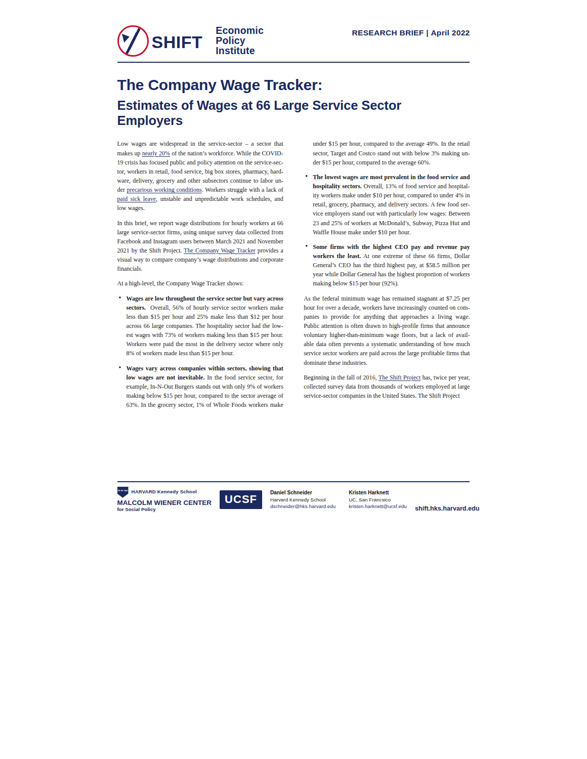SHIFT
Economic Policy Institute
RESEARCH BRIEF | April 2022
The Company Wage Tracker: Estimates of Wages at 66 Large Service Sector Employers
Low wages are widespread in the service-sector – a sector that makes up nearly 20% of the nation’s workforce. While the COVID-19 crisis has focused public and policy attention on the service-sector, workers in retail, food service, big box stores, pharmacy, hardware, delivery, grocery and other subsectors continue to labor under precarious working conditions. Workers struggle with a lack of paid sick leave, unstable and unpredictable work schedules, and low wages.
In this brief, we report wage distributions for hourly workers at 66 large service-sector firms, using unique survey data collected from Facebook and Instagram users between March 2021 and November 2021 by the Shift Project. The Company Wage Tracker provides a visual way to compare company’s wage distributions and corporate financials.
At a high-level, the Company Wage Tracker shows:
Wages are low throughout the service sector but vary across sectors. Overall, 56% of hourly service sector workers make less than $15 per hour and 25% make less than $12 per hour across 66 large companies. The hospitality sector had the lowest wages with 73% of workers making less than $15 per hour. Workers were paid the most in the delivery sector where only 8% of workers made less than $15 per hour.
Wages vary across companies within sectors, showing that low wages are not inevitable. In the food service sector, for example, In-N-Out Burgers stands out with only 9% of workers making below $15 per hour, compared to the sector average of 63%. In the grocery sector, 1% of Whole Foods workers make under $15 per hour, compared to the average 49%. In the retail sector, Target and Costco stand out with below 3% making under $15 per hour, compared to the average 60%.
The lowest wages are most prevalent in the food service and hospitality sectors. Overall, 13% of food service and hospitality workers make under $10 per hour, compared to under 4% in retail, grocery, pharmacy, and delivery sectors. A few food service employers stand out with particularly low wages: Between 23 and 25% of workers at McDonald’s, Subway, Pizza Hut and Waffle House make under $10 per hour.
Some firms with the highest CEO pay and revenue pay workers the least. At one extreme of these 66 firms, Dollar General’s CEO has the third highest pay, at $58.5 million per year while Dollar General has the highest proportion of workers making below $15 per hour (92%).
As the federal minimum wage has remained stagnant at $7.25 per hour for over a decade, workers have increasingly counted on companies to provide for anything that approaches a living wage. Public attention is often drawn to high-profile firms that announce voluntary higher-than-minimum wage floors, but a lack of available data often prevents a systematic understanding of how much service sector workers are paid across the large profitable firms that dominate these industries.
Beginning in the fall of 2016, The Shift Project has, twice per year, collected survey data from thousands of workers employed at large service-sector companies in the United States. The Shift Project
HARVARD Kennedy School
MALCOLM WIENER CENTER
for Social Policy
UCSF
Daniel Schneider
Harvard Kennedy School
dschneider@hks.harvard.edu
Kristen Harknett
UC, San Francsico
kristen.harknett@ucsf.edu
shift.hks.harvard.edu